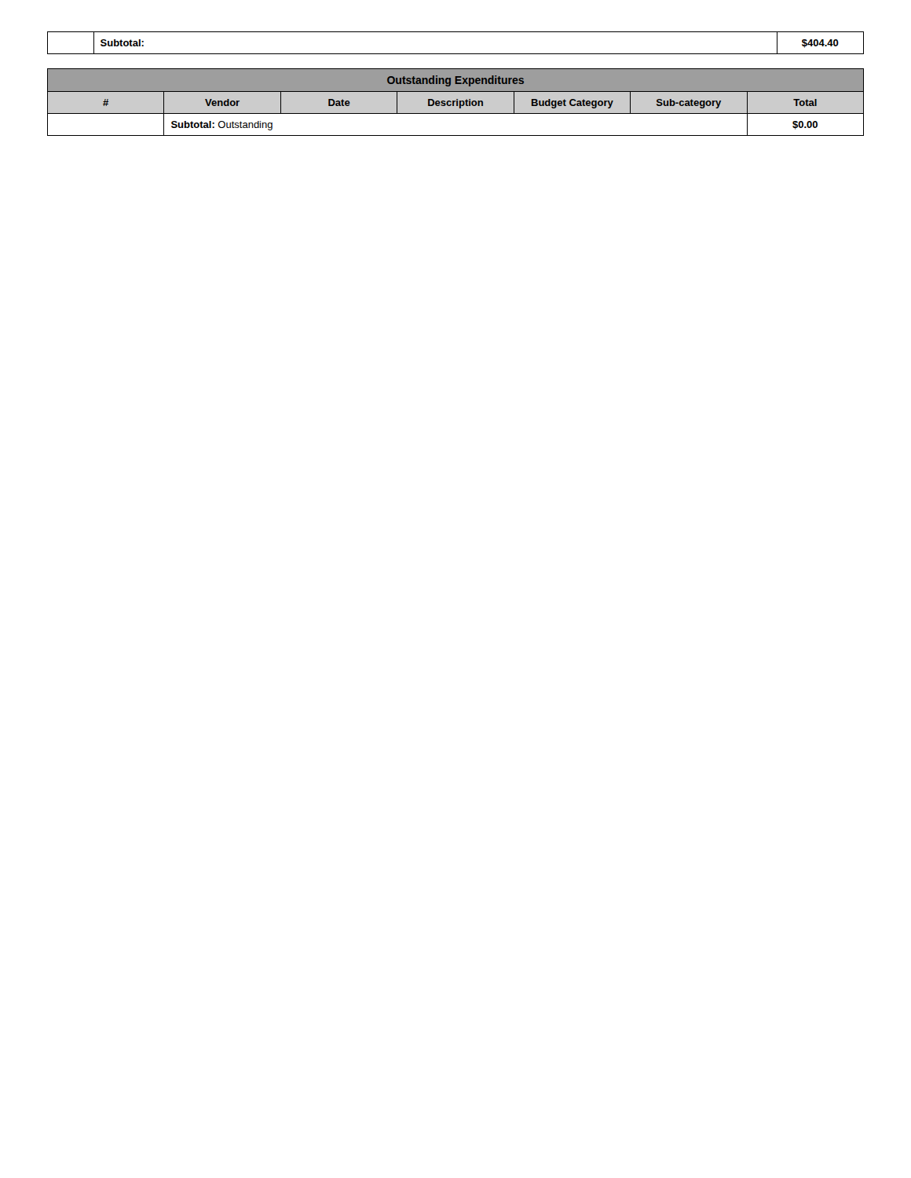| | Subtotal: | $404.40 |
| Outstanding Expenditures |
| # | Vendor | Date | Description | Budget Category | Sub-category | Total |
| | Subtotal: Outstanding | $0.00 |